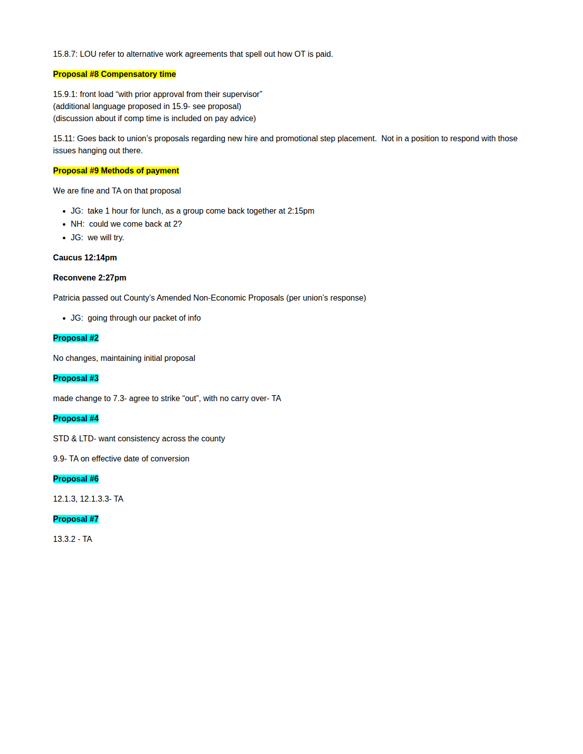15.8.7: LOU refer to alternative work agreements that spell out how OT is paid.
Proposal #8 Compensatory time
15.9.1: front load “with prior approval from their supervisor”
(additional language proposed in 15.9- see proposal)
(discussion about if comp time is included on pay advice)
15.11: Goes back to union’s proposals regarding new hire and promotional step placement. Not in a position to respond with those issues hanging out there.
Proposal #9 Methods of payment
We are fine and TA on that proposal
JG: take 1 hour for lunch, as a group come back together at 2:15pm
NH: could we come back at 2?
JG: we will try.
Caucus 12:14pm
Reconvene 2:27pm
Patricia passed out County’s Amended Non-Economic Proposals (per union’s response)
JG: going through our packet of info
Proposal #2
No changes, maintaining initial proposal
Proposal #3
made change to 7.3- agree to strike “out”, with no carry over- TA
Proposal #4
STD & LTD- want consistency across the county
9.9- TA on effective date of conversion
Proposal #6
12.1.3, 12.1.3.3- TA
Proposal #7
13.3.2 - TA